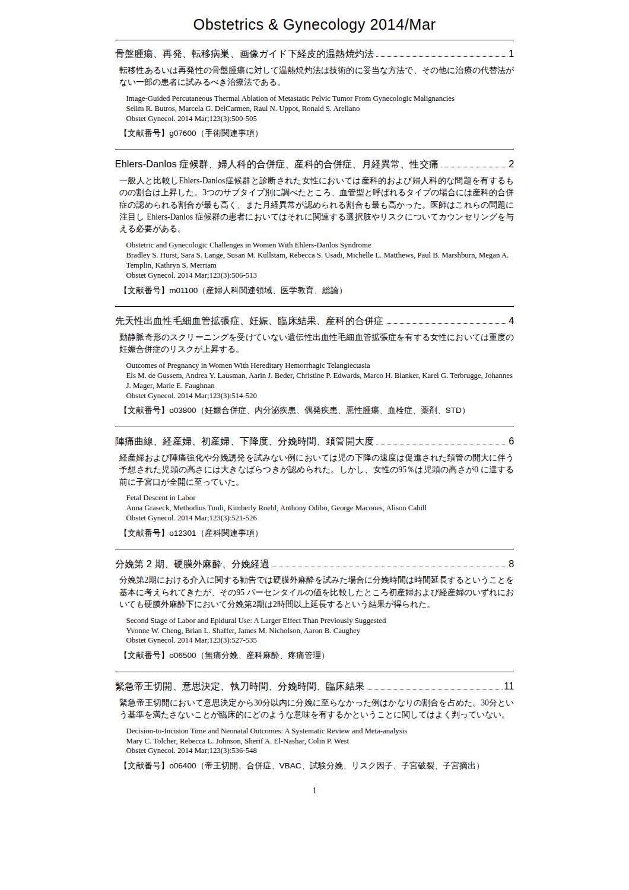Obstetrics & Gynecology 2014/Mar
骨盤腫瘍、再発、転移病巣、画像ガイド下経皮的温熱焼灼法 1
転移性あるいは再発性の骨盤腫瘍に対して温熱焼灼法は技術的に妥当な方法で、その他に治療の代替法がない一部の患者に試みるべき治療法である。
Image-Guided Percutaneous Thermal Ablation of Metastatic Pelvic Tumor From Gynecologic Malignancies
Selim R. Butros, Marcela G. DelCarmen, Raul N. Uppot, Ronald S. Arellano
Obstet Gynecol. 2014 Mar;123(3):500-505
【文献番号】g07600（手術関連事項）
Ehlers-Danlos 症候群、婦人科的合併症、産科的合併症、月経異常、性交痛 2
一般人と比較しEhlers-Danlos症候群と診断された女性においては産科的および婦人科的な問題を有するものの割合は上昇した。3つのサブタイプ別に調べたところ、血管型と呼ばれるタイプの場合には産科的合併症の認められる割合が最も高く、また月経異常が認められる割合も最も高かった。医師はこれらの問題に注目し Ehlers-Danlos 症候群の患者においてはそれに関連する選択肢やリスクについてカウンセリングを与える必要がある。
Obstetric and Gynecologic Challenges in Women With Ehlers-Danlos Syndrome
Bradley S. Hurst, Sara S. Lange, Susan M. Kullstam, Rebecca S. Usadi, Michelle L. Matthews, Paul B. Marshburn, Megan A. Templin, Kathryn S. Merriam
Obstet Gynecol. 2014 Mar;123(3):506-513
【文献番号】m01100（産婦人科関連領域、医学教育、総論）
先天性出血性毛細血管拡張症、妊娠、臨床結果、産科的合併症 4
動静脈奇形のスクリーニングを受けていない遺伝性出血性毛細血管拡張症を有する女性においては重度の妊娠合併症のリスクが上昇する。
Outcomes of Pregnancy in Women With Hereditary Hemorrhagic Telangiectasia
Els M. de Gussem, Andrea Y. Lausman, Aarin J. Beder, Christine P. Edwards, Marco H. Blanker, Karel G. Terbrugge, Johannes J. Mager, Marie E. Faughnan
Obstet Gynecol. 2014 Mar;123(3):514-520
【文献番号】o03800（妊娠合併症、内分泌疾患、偶発疾患、悪性腫瘍、血栓症、薬剤、STD）
陣痛曲線、経産婦、初産婦、下降度、分娩時間、頚管開大度 6
経産婦および陣痛強化や分娩誘発を試みない例においては児の下降の速度は促進された頚管の開大に伴う予想された児頭の高さには大きなばらつきが認められた。しかし、女性の95％は児頭の高さが0 に達する前に子宮口が全開に至っていた。
Fetal Descent in Labor
Anna Graseck, Methodius Tuuli, Kimberly Roehl, Anthony Odibo, George Macones, Alison Cahill
Obstet Gynecol. 2014 Mar;123(3):521-526
【文献番号】o12301（産科関連事項）
分娩第 2 期、硬膜外麻酔、分娩経過 8
分娩第2期における介入に関する勧告では硬膜外麻酔を試みた場合に分娩時間は時間延長するということを基本に考えられてきたが、その95 パーセンタイルの値を比較したところ初産婦および経産婦のいずれにおいても硬膜外麻酔下において分娩第2期は2時間以上延長するという結果が得られた。
Second Stage of Labor and Epidural Use: A Larger Effect Than Previously Suggested
Yvonne W. Cheng, Brian L. Shaffer, James M. Nicholson, Aaron B. Caughey
Obstet Gynecol. 2014 Mar;123(3):527-535
【文献番号】o06500（無痛分娩、産科麻酔、疼痛管理）
緊急帝王切開、意思決定、執刀時間、分娩時間、臨床結果 11
緊急帝王切開において意思決定から30分以内に分娩に至らなかった例はかなりの割合を占めた。30分という基準を満たさないことが臨床的にどのような意味を有するかということに関してはよく判っていない。
Decision-to-Incision Time and Neonatal Outcomes: A Systematic Review and Meta-analysis
Mary C. Tolcher, Rebecca L. Johnson, Sherif A. El-Nashar, Colin P. West
Obstet Gynecol. 2014 Mar;123(3):536-548
【文献番号】o06400（帝王切開、合併症、VBAC、試験分娩、リスク因子、子宮破裂、子宮摘出）
1